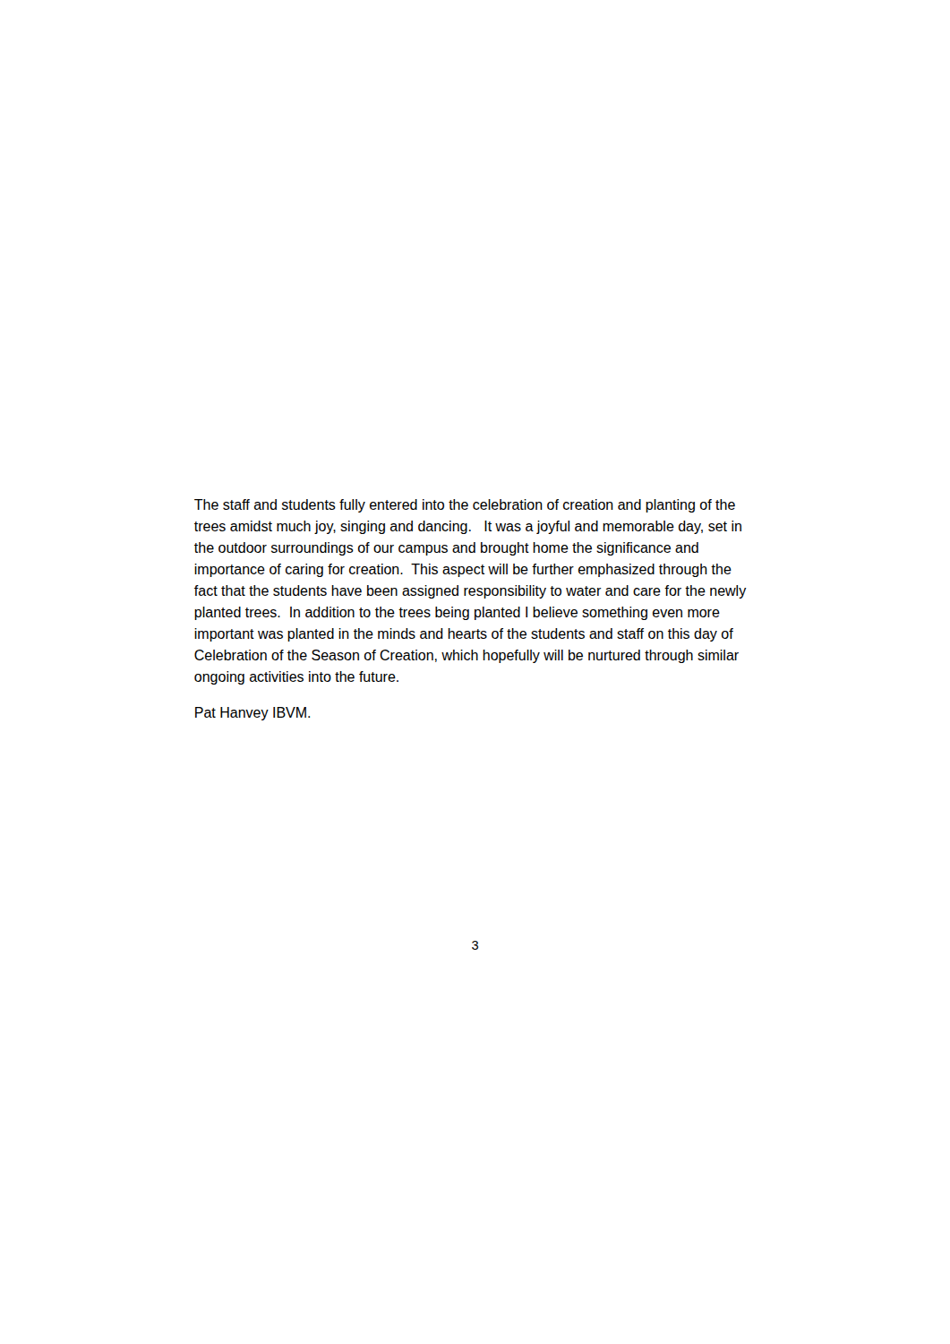The staff and students fully entered into the celebration of creation and planting of the trees amidst much joy, singing and dancing. It was a joyful and memorable day, set in the outdoor surroundings of our campus and brought home the significance and importance of caring for creation. This aspect will be further emphasized through the fact that the students have been assigned responsibility to water and care for the newly planted trees. In addition to the trees being planted I believe something even more important was planted in the minds and hearts of the students and staff on this day of Celebration of the Season of Creation, which hopefully will be nurtured through similar ongoing activities into the future.
Pat Hanvey IBVM.
3